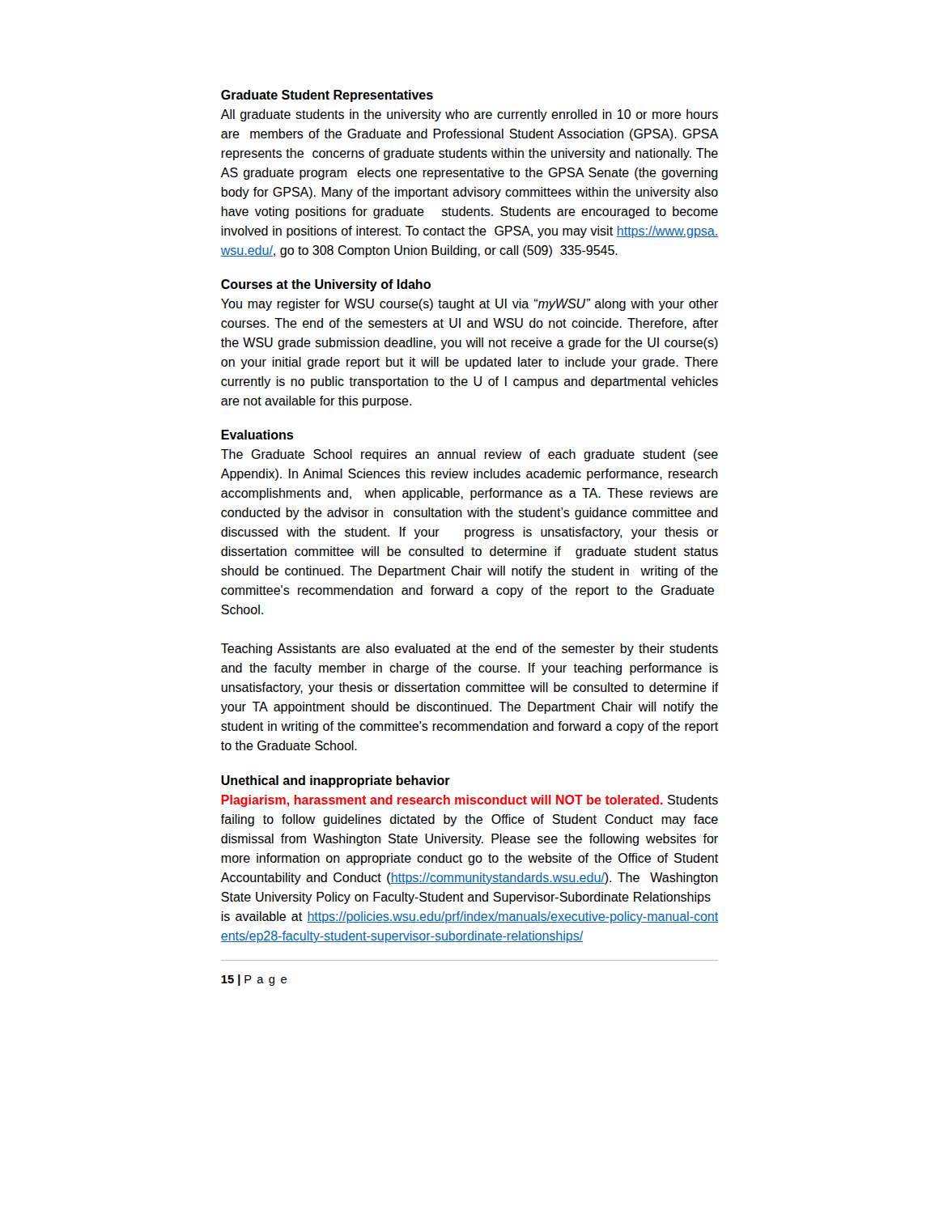Graduate Student Representatives
All graduate students in the university who are currently enrolled in 10 or more hours are members of the Graduate and Professional Student Association (GPSA). GPSA represents the concerns of graduate students within the university and nationally. The AS graduate program elects one representative to the GPSA Senate (the governing body for GPSA). Many of the important advisory committees within the university also have voting positions for graduate students. Students are encouraged to become involved in positions of interest. To contact the GPSA, you may visit https://www.gpsa.wsu.edu/, go to 308 Compton Union Building, or call (509) 335-9545.
Courses at the University of Idaho
You may register for WSU course(s) taught at UI via “myWSU” along with your other courses. The end of the semesters at UI and WSU do not coincide. Therefore, after the WSU grade submission deadline, you will not receive a grade for the UI course(s) on your initial grade report but it will be updated later to include your grade. There currently is no public transportation to the U of I campus and departmental vehicles are not available for this purpose.
Evaluations
The Graduate School requires an annual review of each graduate student (see Appendix). In Animal Sciences this review includes academic performance, research accomplishments and, when applicable, performance as a TA. These reviews are conducted by the advisor in consultation with the student’s guidance committee and discussed with the student. If your progress is unsatisfactory, your thesis or dissertation committee will be consulted to determine if graduate student status should be continued. The Department Chair will notify the student in writing of the committee's recommendation and forward a copy of the report to the Graduate School.
Teaching Assistants are also evaluated at the end of the semester by their students and the faculty member in charge of the course. If your teaching performance is unsatisfactory, your thesis or dissertation committee will be consulted to determine if your TA appointment should be discontinued. The Department Chair will notify the student in writing of the committee's recommendation and forward a copy of the report to the Graduate School.
Unethical and inappropriate behavior
Plagiarism, harassment and research misconduct will NOT be tolerated. Students failing to follow guidelines dictated by the Office of Student Conduct may face dismissal from Washington State University. Please see the following websites for more information on appropriate conduct go to the website of the Office of Student Accountability and Conduct (https://communitystandards.wsu.edu/). The Washington State University Policy on Faculty-Student and Supervisor-Subordinate Relationships is available at https://policies.wsu.edu/prf/index/manuals/executive-policy-manual-contents/ep28-faculty-student-supervisor-subordinate-relationships/
15 | P a g e